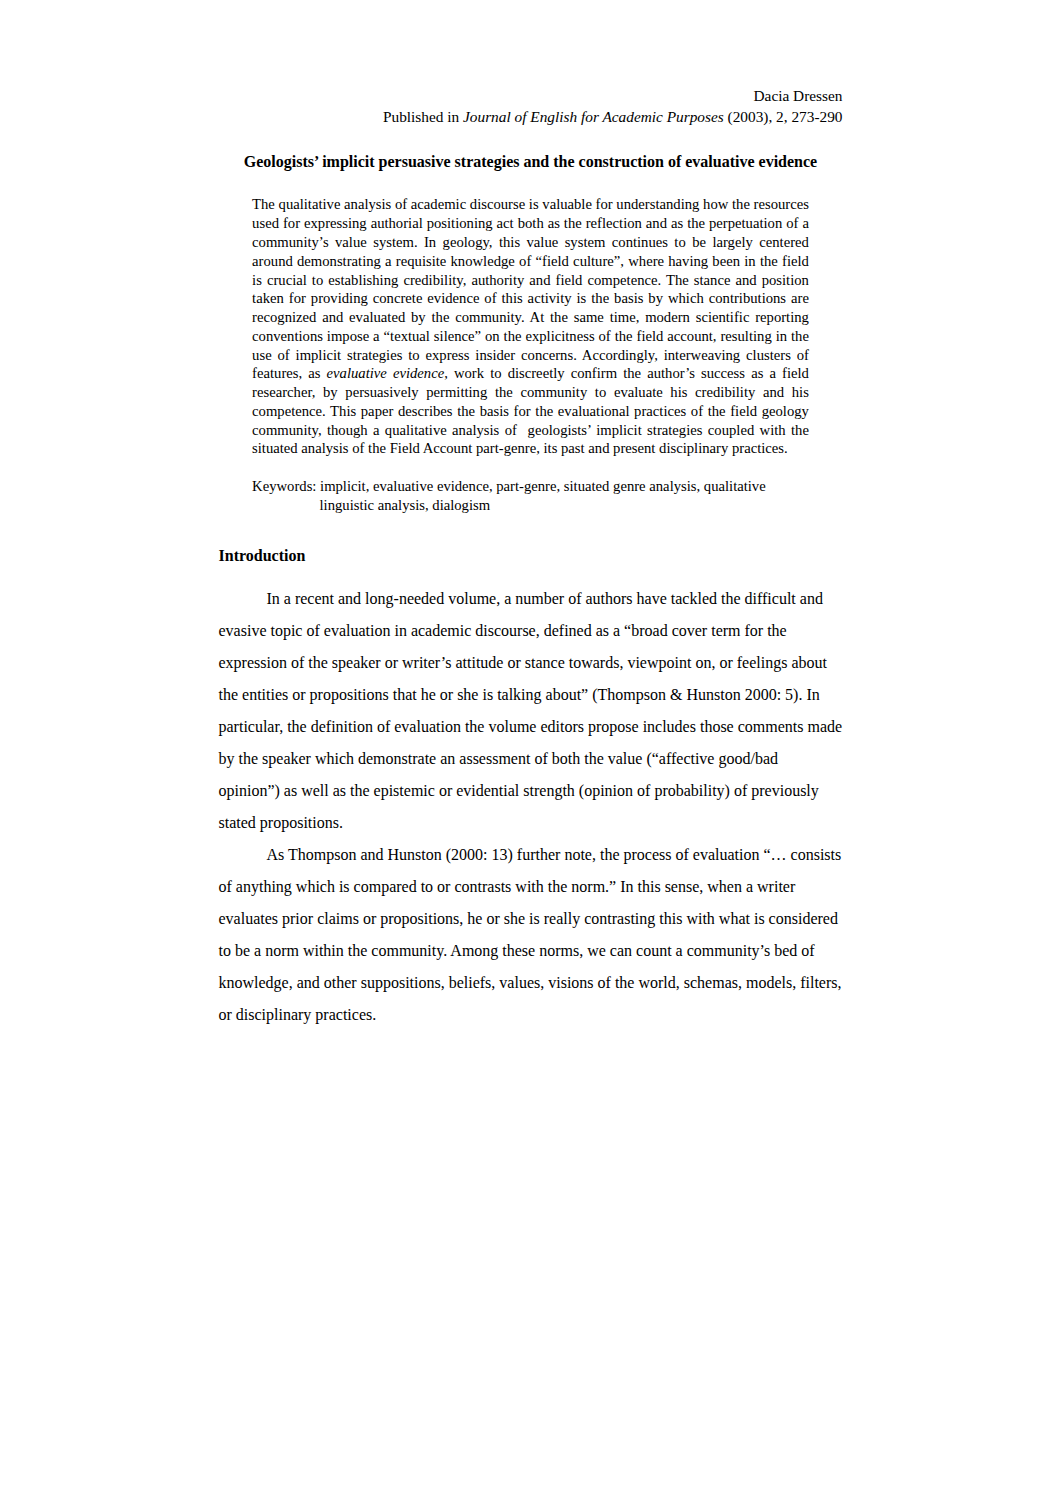Dacia Dressen Published in Journal of English for Academic Purposes (2003), 2, 273-290
Geologists’ implicit persuasive strategies and the construction of evaluative evidence
The qualitative analysis of academic discourse is valuable for understanding how the resources used for expressing authorial positioning act both as the reflection and as the perpetuation of a community’s value system. In geology, this value system continues to be largely centered around demonstrating a requisite knowledge of “field culture”, where having been in the field is crucial to establishing credibility, authority and field competence. The stance and position taken for providing concrete evidence of this activity is the basis by which contributions are recognized and evaluated by the community. At the same time, modern scientific reporting conventions impose a “textual silence” on the explicitness of the field account, resulting in the use of implicit strategies to express insider concerns. Accordingly, interweaving clusters of features, as evaluative evidence, work to discreetly confirm the author’s success as a field researcher, by persuasively permitting the community to evaluate his credibility and his competence. This paper describes the basis for the evaluational practices of the field geology community, though a qualitative analysis of geologists’ implicit strategies coupled with the situated analysis of the Field Account part-genre, its past and present disciplinary practices.
Keywords: implicit, evaluative evidence, part-genre, situated genre analysis, qualitative linguistic analysis, dialogism
Introduction
In a recent and long-needed volume, a number of authors have tackled the difficult and evasive topic of evaluation in academic discourse, defined as a “broad cover term for the expression of the speaker or writer’s attitude or stance towards, viewpoint on, or feelings about the entities or propositions that he or she is talking about” (Thompson & Hunston 2000: 5). In particular, the definition of evaluation the volume editors propose includes those comments made by the speaker which demonstrate an assessment of both the value (“affective good/bad opinion”) as well as the epistemic or evidential strength (opinion of probability) of previously stated propositions.
As Thompson and Hunston (2000: 13) further note, the process of evaluation “… consists of anything which is compared to or contrasts with the norm.” In this sense, when a writer evaluates prior claims or propositions, he or she is really contrasting this with what is considered to be a norm within the community. Among these norms, we can count a community’s bed of knowledge, and other suppositions, beliefs, values, visions of the world, schemas, models, filters, or disciplinary practices.